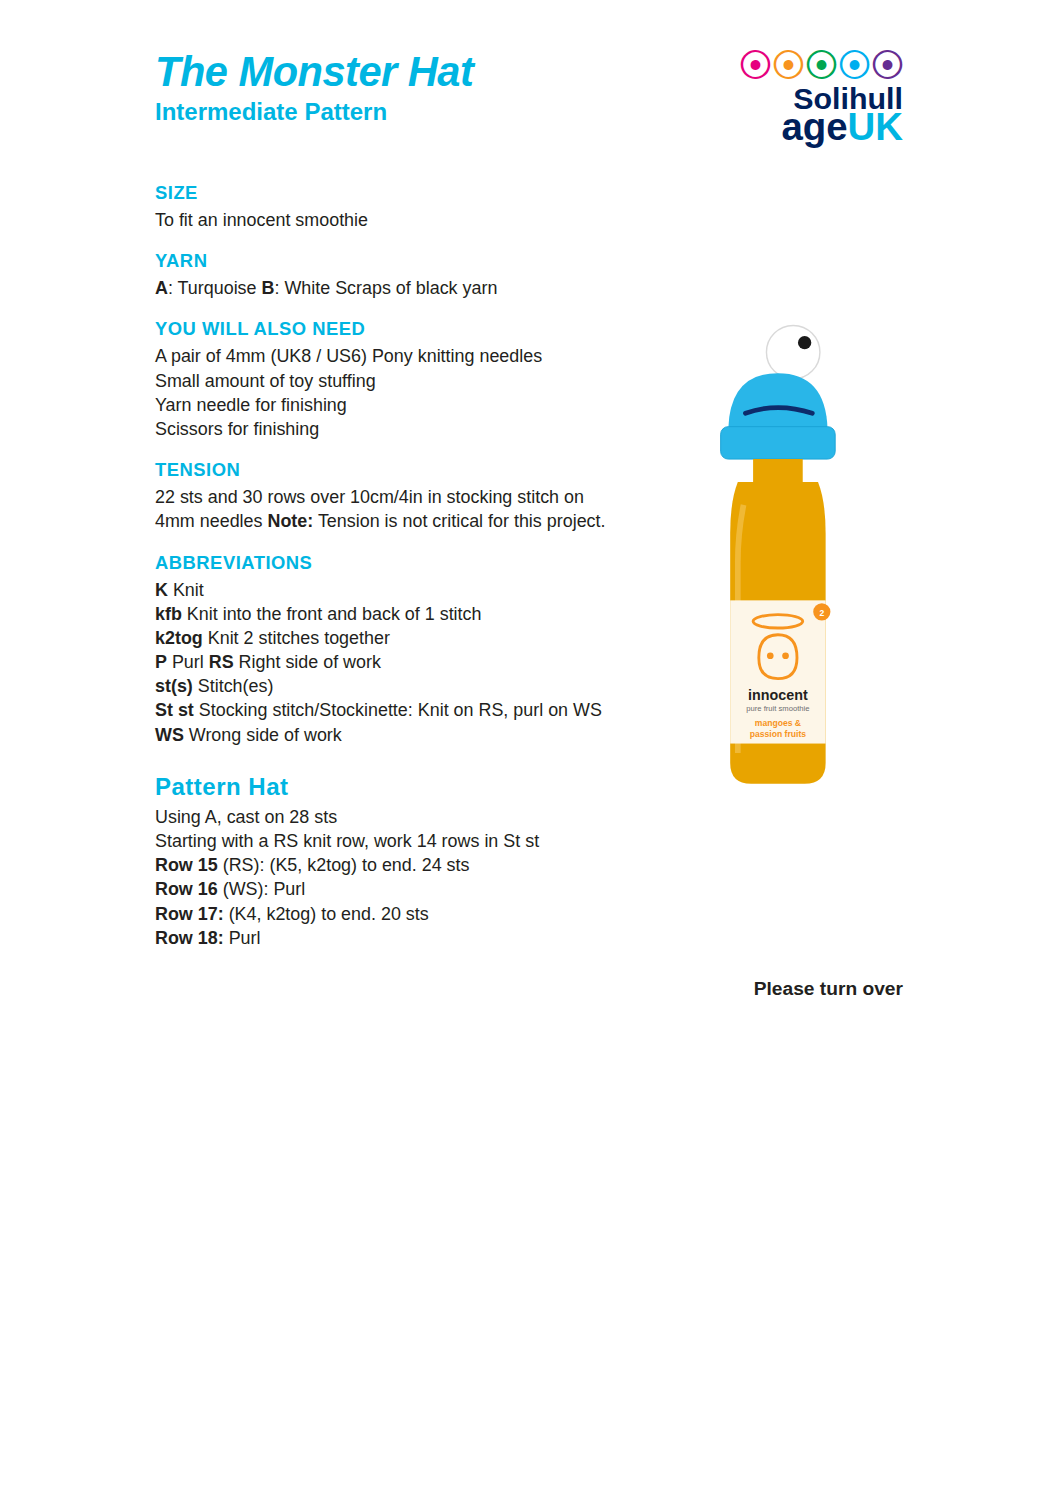The Monster Hat
Intermediate Pattern
⦿⦿⦿⦿⦿
Solihull ageUK
Size
To fit an innocent smoothie
Yarn
A: Turquoise B: White Scraps of black yarn
You will also need
A pair of 4mm (UK8 / US6) Pony knitting needles
Small amount of toy stuffing
Yarn needle for finishing
Scissors for finishing
Tension
22 sts and 30 rows over 10cm/4in in stocking stitch on 4mm needles Note: Tension is not critical for this project.
Abbreviations
K Knit
kfb Knit into the front and back of 1 stitch
k2tog Knit 2 stitches together
P Purl RS Right side of work
st(s) Stitch(es)
St st Stocking stitch/Stockinette: Knit on RS, purl on WS
WS Wrong side of work
Pattern Hat
Using A, cast on 28 sts
Starting with a RS knit row, work 14 rows in St st
Row 15 (RS): (K5, k2tog) to end. 24 sts
Row 16 (WS): Purl
Row 17: (K4, k2tog) to end. 20 sts
Row 18: Purl
innocent pure fruit smoothie mangoes & passion fruits 2
Please turn over